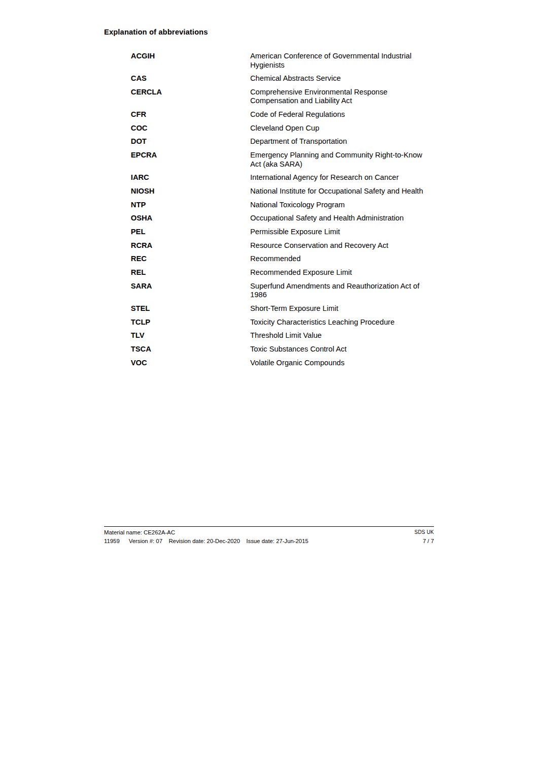Explanation of abbreviations
| ACGIH | American Conference of Governmental Industrial Hygienists |
| CAS | Chemical Abstracts Service |
| CERCLA | Comprehensive Environmental Response Compensation and Liability Act |
| CFR | Code of Federal Regulations |
| COC | Cleveland Open Cup |
| DOT | Department of Transportation |
| EPCRA | Emergency Planning and Community Right-to-Know Act (aka SARA) |
| IARC | International Agency for Research on Cancer |
| NIOSH | National Institute for Occupational Safety and Health |
| NTP | National Toxicology Program |
| OSHA | Occupational Safety and Health Administration |
| PEL | Permissible Exposure Limit |
| RCRA | Resource Conservation and Recovery Act |
| REC | Recommended |
| REL | Recommended Exposure Limit |
| SARA | Superfund Amendments and Reauthorization Act of 1986 |
| STEL | Short-Term Exposure Limit |
| TCLP | Toxicity Characteristics Leaching Procedure |
| TLV | Threshold Limit Value |
| TSCA | Toxic Substances Control Act |
| VOC | Volatile Organic Compounds |
Material name: CE262A-AC 11959Version #: 07 Revision date: 20-Dec-2020 Issue date: 27-Jun-2015
SDS UK 7 / 7